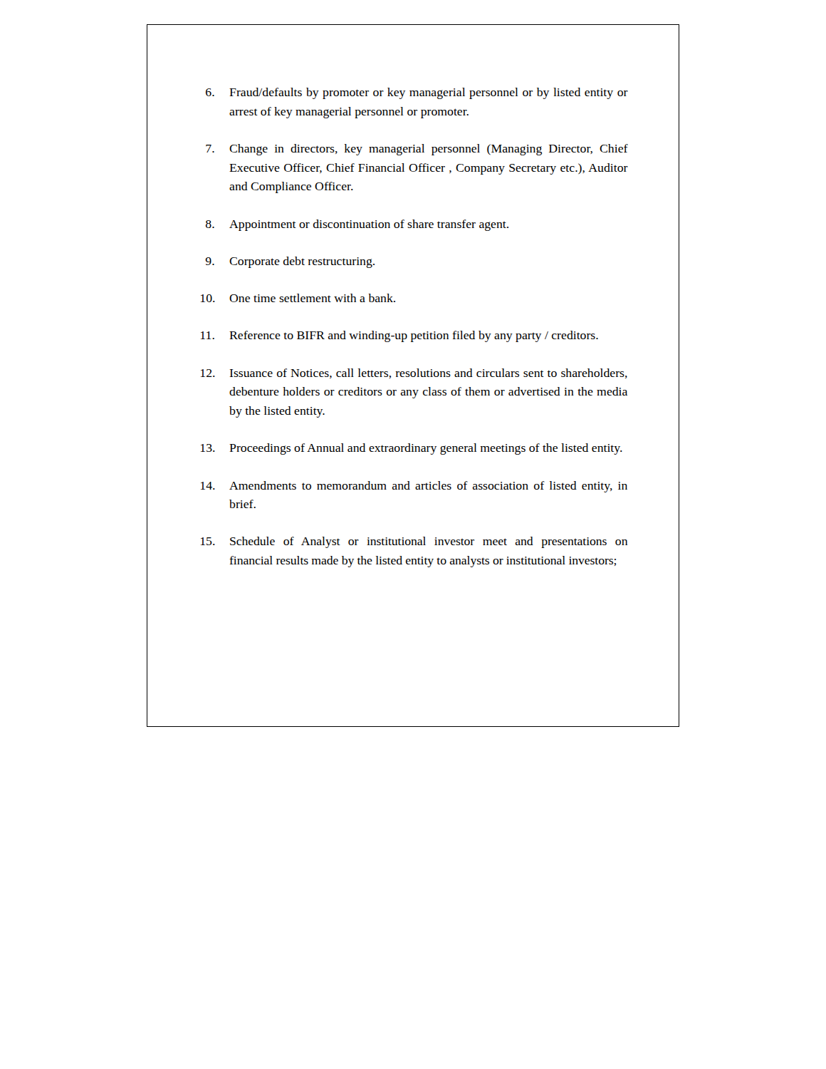Fraud/defaults by promoter or key managerial personnel or by listed entity or arrest of key managerial personnel or promoter.
Change in directors, key managerial personnel (Managing Director, Chief Executive Officer, Chief Financial Officer , Company Secretary etc.), Auditor and Compliance Officer.
Appointment or discontinuation of share transfer agent.
Corporate debt restructuring.
One time settlement with a bank.
Reference to BIFR and winding-up petition filed by any party / creditors.
Issuance of Notices, call letters, resolutions and circulars sent to shareholders, debenture holders or creditors or any class of them or advertised in the media by the listed entity.
Proceedings of Annual and extraordinary general meetings of the listed entity.
Amendments to memorandum and articles of association of listed entity, in brief.
Schedule of Analyst or institutional investor meet and presentations on financial results made by the listed entity to analysts or institutional investors;